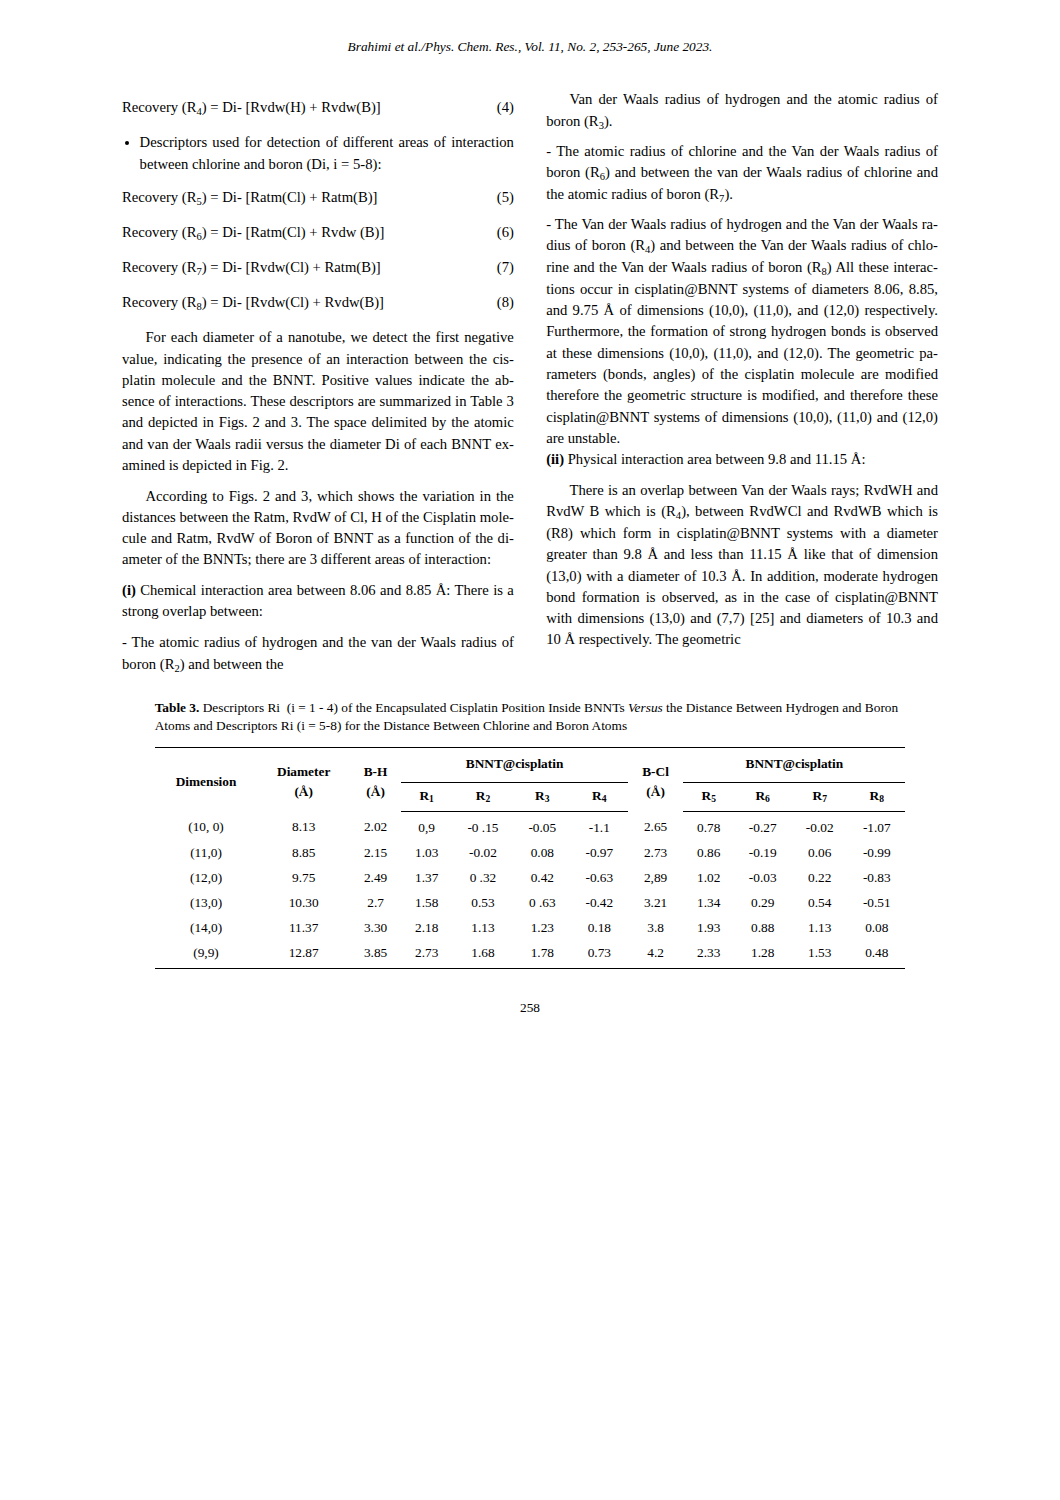Brahimi et al./Phys. Chem. Res., Vol. 11, No. 2, 253-265, June 2023.
Recovery (R4) = Di- [Rvdw(H) + Rvdw(B)] (4)
Descriptors used for detection of different areas of interaction between chlorine and boron (Di, i = 5-8):
Recovery (R5) = Di- [Ratm(Cl) + Ratm(B)] (5)
Recovery (R6) = Di- [Ratm(Cl) + Rvdw (B)] (6)
Recovery (R7) = Di- [Rvdw(Cl) + Ratm(B)] (7)
Recovery (R8) = Di- [Rvdw(Cl) + Rvdw(B)] (8)
For each diameter of a nanotube, we detect the first negative value, indicating the presence of an interaction between the cisplatin molecule and the BNNT. Positive values indicate the absence of interactions. These descriptors are summarized in Table 3 and depicted in Figs. 2 and 3. The space delimited by the atomic and van der Waals radii versus the diameter Di of each BNNT examined is depicted in Fig. 2.
According to Figs. 2 and 3, which shows the variation in the distances between the Ratm, RvdW of Cl, H of the Cisplatin molecule and Ratm, RvdW of Boron of BNNT as a function of the diameter of the BNNTs; there are 3 different areas of interaction:
(i) Chemical interaction area between 8.06 and 8.85 Å: There is a strong overlap between:
- The atomic radius of hydrogen and the van der Waals radius of boron (R2) and between the
Van der Waals radius of hydrogen and the atomic radius of boron (R3).
- The atomic radius of chlorine and the Van der Waals radius of boron (R6) and between the van der Waals radius of chlorine and the atomic radius of boron (R7).
- The Van der Waals radius of hydrogen and the Van der Waals radius of boron (R4) and between the Van der Waals radius of chlorine and the Van der Waals radius of boron (R8) All these interactions occur in cisplatin@BNNT systems of diameters 8.06, 8.85, and 9.75 Å of dimensions (10,0), (11,0), and (12,0) respectively. Furthermore, the formation of strong hydrogen bonds is observed at these dimensions (10,0), (11,0), and (12,0). The geometric parameters (bonds, angles) of the cisplatin molecule are modified therefore the geometric structure is modified, and therefore these cisplatin@BNNT systems of dimensions (10,0), (11,0) and (12,0) are unstable.
(ii) Physical interaction area between 9.8 and 11.15 Å:
There is an overlap between Van der Waals rays; RvdWH and RvdW B which is (R4), between RvdWCl and RvdWB which is (R8) which form in cisplatin@BNNT systems with a diameter greater than 9.8 Å and less than 11.15 Å like that of dimension (13,0) with a diameter of 10.3 Å. In addition, moderate hydrogen bond formation is observed, as in the case of cisplatin@BNNT with dimensions (13,0) and (7,7) [25] and diameters of 10.3 and 10 Å respectively. The geometric
Table 3. Descriptors Ri (i = 1 - 4) of the Encapsulated Cisplatin Position Inside BNNTs Versus the Distance Between Hydrogen and Boron Atoms and Descriptors Ri (i = 5-8) for the Distance Between Chlorine and Boron Atoms
| Dimension | Diameter (Å) | B-H (Å) | BNNT@cisplatin | B-Cl (Å) | BNNT@cisplatin |
| --- | --- | --- | --- | --- | --- |
| R 1 | R 2 | R 3 | R 4 | R 5 | R 6 | R 7 | R 8 |
| (10, 0) | 8.13 | 2.02 | 0,9 | -0 .15 | -0.05 | -1.1 | 2.65 | 0.78 | -0.27 | -0.02 | -1.07 |
| (11,0) | 8.85 | 2.15 | 1.03 | -0.02 | 0.08 | -0.97 | 2.73 | 0.86 | -0.19 | 0.06 | -0.99 |
| (12,0) | 9.75 | 2.49 | 1.37 | 0 .32 | 0.42 | -0.63 | 2,89 | 1.02 | -0.03 | 0.22 | -0.83 |
| (13,0) | 10.30 | 2.7 | 1.58 | 0.53 | 0 .63 | -0.42 | 3.21 | 1.34 | 0.29 | 0.54 | -0.51 |
| (14,0) | 11.37 | 3.30 | 2.18 | 1.13 | 1.23 | 0.18 | 3.8 | 1.93 | 0.88 | 1.13 | 0.08 |
| (9,9) | 12.87 | 3.85 | 2.73 | 1.68 | 1.78 | 0.73 | 4.2 | 2.33 | 1.28 | 1.53 | 0.48 |
258